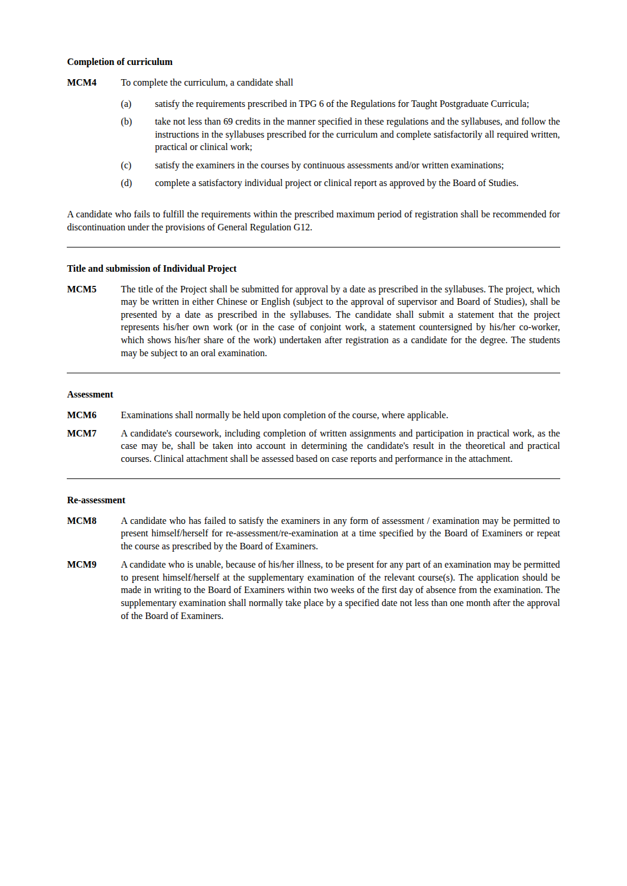Completion of curriculum
MCM4
To complete the curriculum, a candidate shall
(a) satisfy the requirements prescribed in TPG 6 of the Regulations for Taught Postgraduate Curricula;
(b) take not less than 69 credits in the manner specified in these regulations and the syllabuses, and follow the instructions in the syllabuses prescribed for the curriculum and complete satisfactorily all required written, practical or clinical work;
(c) satisfy the examiners in the courses by continuous assessments and/or written examinations;
(d) complete a satisfactory individual project or clinical report as approved by the Board of Studies.
A candidate who fails to fulfill the requirements within the prescribed maximum period of registration shall be recommended for discontinuation under the provisions of General Regulation G12.
Title and submission of Individual Project
MCM5
The title of the Project shall be submitted for approval by a date as prescribed in the syllabuses. The project, which may be written in either Chinese or English (subject to the approval of supervisor and Board of Studies), shall be presented by a date as prescribed in the syllabuses. The candidate shall submit a statement that the project represents his/her own work (or in the case of conjoint work, a statement countersigned by his/her co-worker, which shows his/her share of the work) undertaken after registration as a candidate for the degree. The students may be subject to an oral examination.
Assessment
MCM6
Examinations shall normally be held upon completion of the course, where applicable.
MCM7
A candidate's coursework, including completion of written assignments and participation in practical work, as the case may be, shall be taken into account in determining the candidate's result in the theoretical and practical courses. Clinical attachment shall be assessed based on case reports and performance in the attachment.
Re-assessment
MCM8
A candidate who has failed to satisfy the examiners in any form of assessment / examination may be permitted to present himself/herself for re-assessment/re-examination at a time specified by the Board of Examiners or repeat the course as prescribed by the Board of Examiners.
MCM9
A candidate who is unable, because of his/her illness, to be present for any part of an examination may be permitted to present himself/herself at the supplementary examination of the relevant course(s). The application should be made in writing to the Board of Examiners within two weeks of the first day of absence from the examination. The supplementary examination shall normally take place by a specified date not less than one month after the approval of the Board of Examiners.